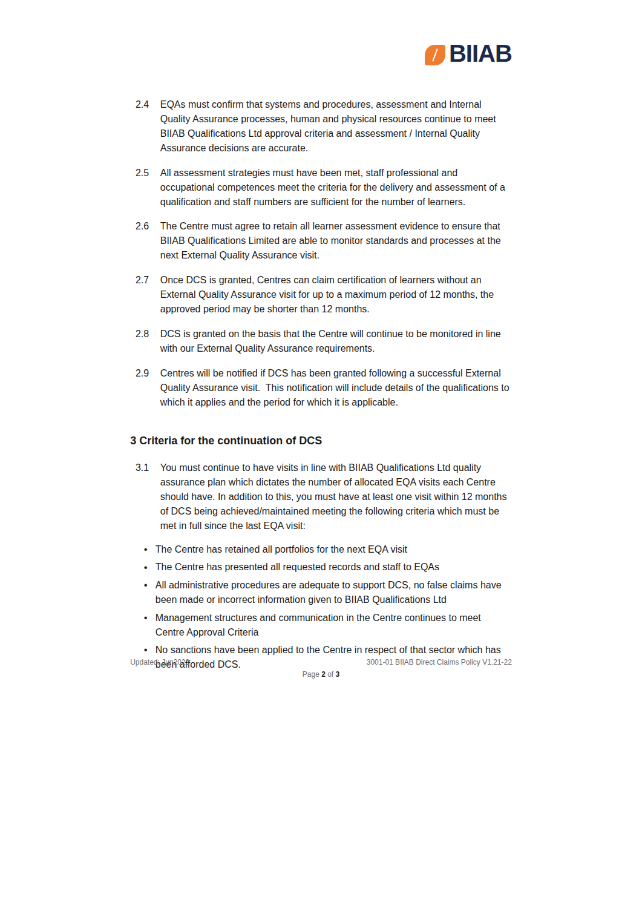BIIAB
2.4 EQAs must confirm that systems and procedures, assessment and Internal Quality Assurance processes, human and physical resources continue to meet BIIAB Qualifications Ltd approval criteria and assessment / Internal Quality Assurance decisions are accurate.
2.5 All assessment strategies must have been met, staff professional and occupational competences meet the criteria for the delivery and assessment of a qualification and staff numbers are sufficient for the number of learners.
2.6 The Centre must agree to retain all learner assessment evidence to ensure that BIIAB Qualifications Limited are able to monitor standards and processes at the next External Quality Assurance visit.
2.7 Once DCS is granted, Centres can claim certification of learners without an External Quality Assurance visit for up to a maximum period of 12 months, the approved period may be shorter than 12 months.
2.8 DCS is granted on the basis that the Centre will continue to be monitored in line with our External Quality Assurance requirements.
2.9 Centres will be notified if DCS has been granted following a successful External Quality Assurance visit. This notification will include details of the qualifications to which it applies and the period for which it is applicable.
3 Criteria for the continuation of DCS
3.1 You must continue to have visits in line with BIIAB Qualifications Ltd quality assurance plan which dictates the number of allocated EQA visits each Centre should have. In addition to this, you must have at least one visit within 12 months of DCS being achieved/maintained meeting the following criteria which must be met in full since the last EQA visit:
The Centre has retained all portfolios for the next EQA visit
The Centre has presented all requested records and staff to EQAs
All administrative procedures are adequate to support DCS, no false claims have been made or incorrect information given to BIIAB Qualifications Ltd
Management structures and communication in the Centre continues to meet Centre Approval Criteria
No sanctions have been applied to the Centre in respect of that sector which has been afforded DCS.
Updated: Jun2022 3001-01 BIIAB Direct Claims Policy V1.21-22
Page 2 of 3